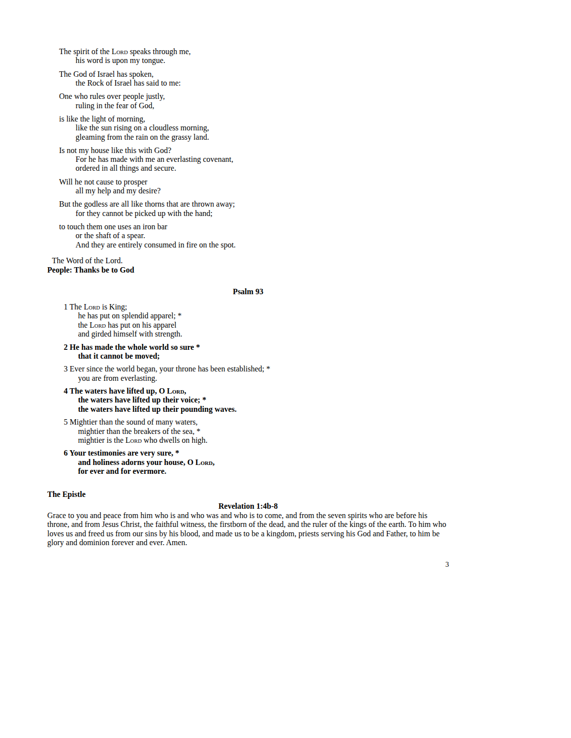The spirit of the Lord speaks through me, his word is upon my tongue.
The God of Israel has spoken, the Rock of Israel has said to me:
One who rules over people justly, ruling in the fear of God,
is like the light of morning, like the sun rising on a cloudless morning, gleaming from the rain on the grassy land.
Is not my house like this with God? For he has made with me an everlasting covenant, ordered in all things and secure.
Will he not cause to prosper all my help and my desire?
But the godless are all like thorns that are thrown away; for they cannot be picked up with the hand;
to touch them one uses an iron bar or the shaft of a spear. And they are entirely consumed in fire on the spot.
The Word of the Lord.
People: Thanks be to God
Psalm 93
1 The Lord is King; he has put on splendid apparel; * the Lord has put on his apparel and girded himself with strength.
2 He has made the whole world so sure * that it cannot be moved;
3 Ever since the world began, your throne has been established; * you are from everlasting.
4 The waters have lifted up, O Lord, the waters have lifted up their voice; * the waters have lifted up their pounding waves.
5 Mightier than the sound of many waters, mightier than the breakers of the sea, * mightier is the Lord who dwells on high.
6 Your testimonies are very sure, * and holiness adorns your house, O Lord, for ever and for evermore.
The Epistle
Revelation 1:4b-8
Grace to you and peace from him who is and who was and who is to come, and from the seven spirits who are before his throne, and from Jesus Christ, the faithful witness, the firstborn of the dead, and the ruler of the kings of the earth. To him who loves us and freed us from our sins by his blood, and made us to be a kingdom, priests serving his God and Father, to him be glory and dominion forever and ever. Amen.
3